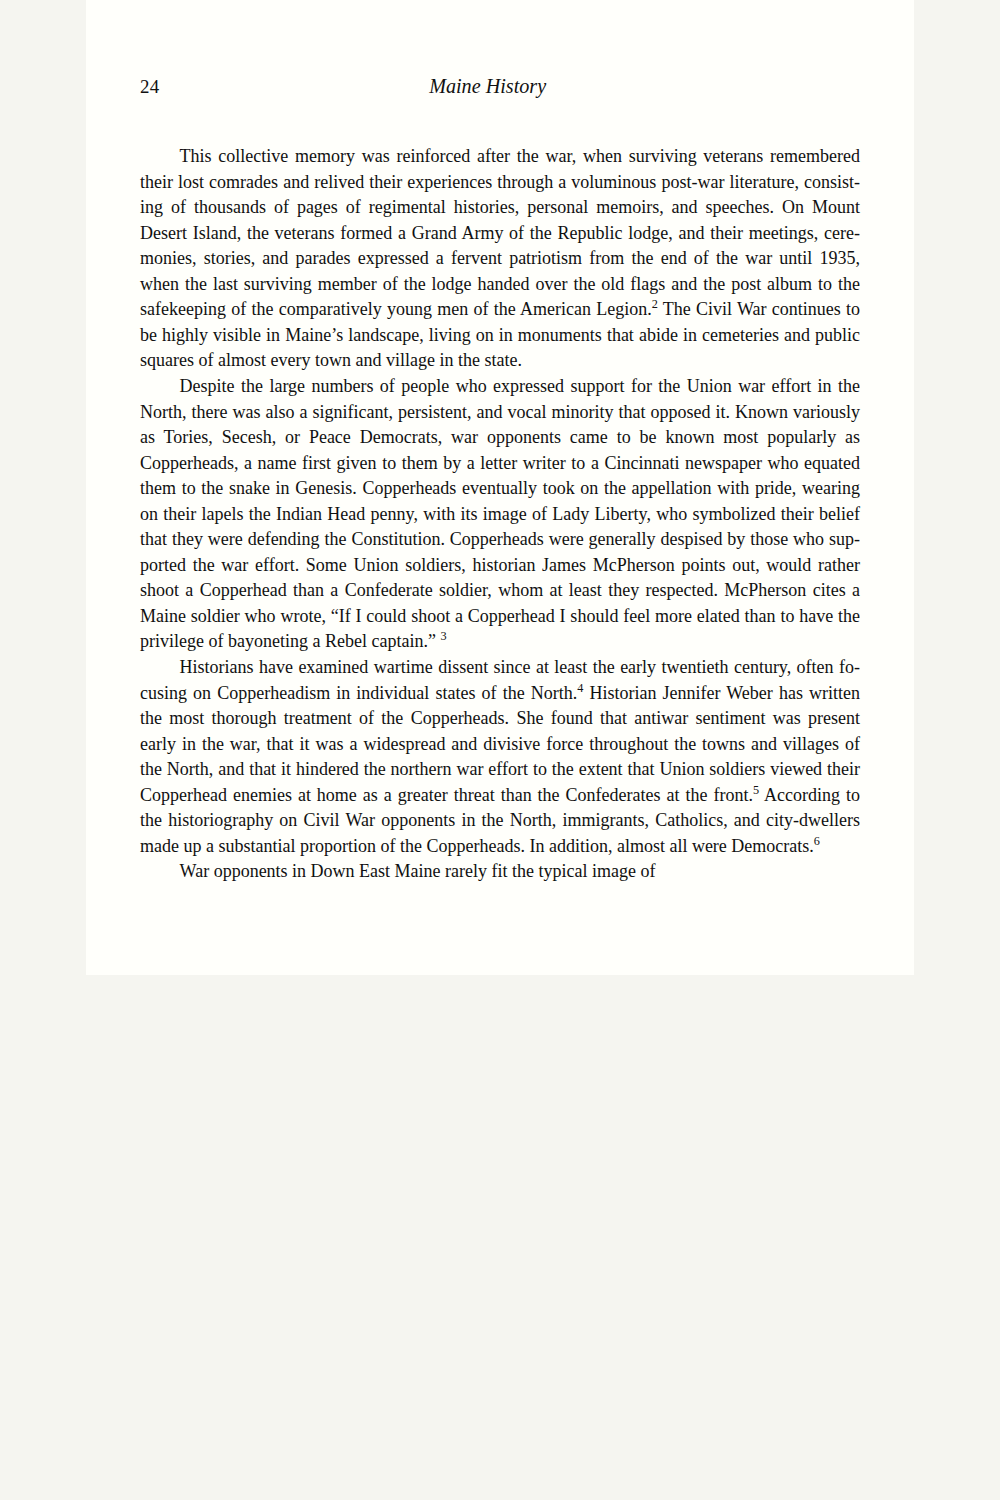24 Maine History
This collective memory was reinforced after the war, when surviving veterans remembered their lost comrades and relived their experiences through a voluminous post-war literature, consisting of thousands of pages of regimental histories, personal memoirs, and speeches. On Mount Desert Island, the veterans formed a Grand Army of the Republic lodge, and their meetings, ceremonies, stories, and parades expressed a fervent patriotism from the end of the war until 1935, when the last surviving member of the lodge handed over the old flags and the post album to the safekeeping of the comparatively young men of the American Legion.2 The Civil War continues to be highly visible in Maine’s landscape, living on in monuments that abide in cemeteries and public squares of almost every town and village in the state.
Despite the large numbers of people who expressed support for the Union war effort in the North, there was also a significant, persistent, and vocal minority that opposed it. Known variously as Tories, Secesh, or Peace Democrats, war opponents came to be known most popularly as Copperheads, a name first given to them by a letter writer to a Cincinnati newspaper who equated them to the snake in Genesis. Copperheads eventually took on the appellation with pride, wearing on their lapels the Indian Head penny, with its image of Lady Liberty, who symbolized their belief that they were defending the Constitution. Copperheads were generally despised by those who supported the war effort. Some Union soldiers, historian James McPherson points out, would rather shoot a Copperhead than a Confederate soldier, whom at least they respected. McPherson cites a Maine soldier who wrote, “If I could shoot a Copperhead I should feel more elated than to have the privilege of bayoneting a Rebel captain.” 3
Historians have examined wartime dissent since at least the early twentieth century, often focusing on Copperheadism in individual states of the North.4 Historian Jennifer Weber has written the most thorough treatment of the Copperheads. She found that antiwar sentiment was present early in the war, that it was a widespread and divisive force throughout the towns and villages of the North, and that it hindered the northern war effort to the extent that Union soldiers viewed their Copperhead enemies at home as a greater threat than the Confederates at the front.5 According to the historiography on Civil War opponents in the North, immigrants, Catholics, and city-dwellers made up a substantial proportion of the Copperheads. In addition, almost all were Democrats.6
War opponents in Down East Maine rarely fit the typical image of